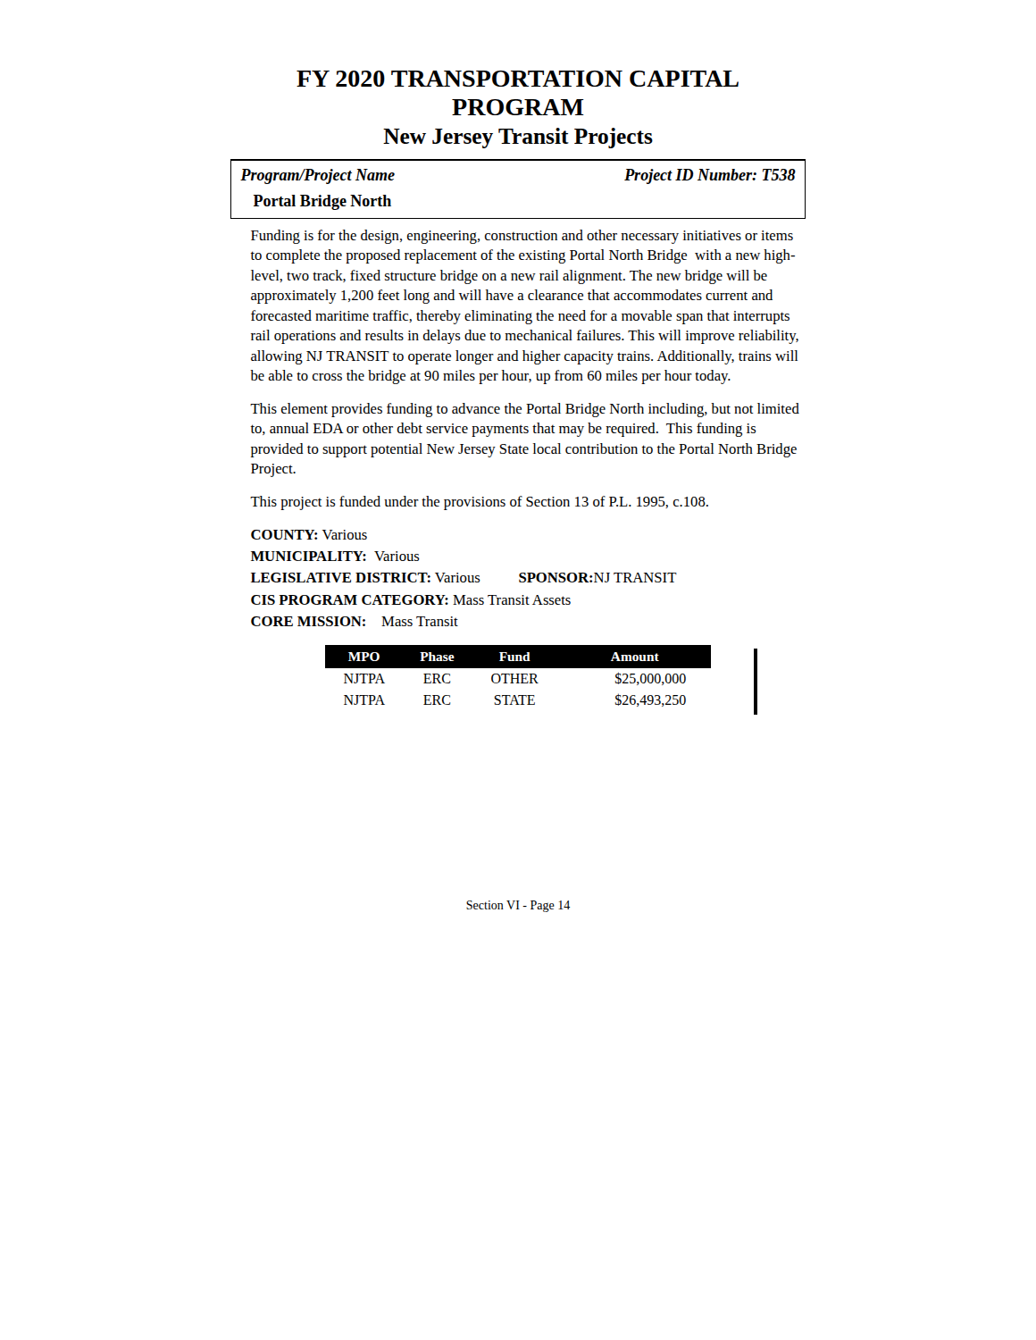FY 2020 TRANSPORTATION CAPITAL PROGRAM
New Jersey Transit Projects
Program/Project Name Project ID Number: T538
Portal Bridge North
Funding is for the design, engineering, construction and other necessary initiatives or items to complete the proposed replacement of the existing Portal North Bridge with a new high-level, two track, fixed structure bridge on a new rail alignment. The new bridge will be approximately 1,200 feet long and will have a clearance that accommodates current and forecasted maritime traffic, thereby eliminating the need for a movable span that interrupts rail operations and results in delays due to mechanical failures. This will improve reliability, allowing NJ TRANSIT to operate longer and higher capacity trains. Additionally, trains will be able to cross the bridge at 90 miles per hour, up from 60 miles per hour today.
This element provides funding to advance the Portal Bridge North including, but not limited to, annual EDA or other debt service payments that may be required. This funding is provided to support potential New Jersey State local contribution to the Portal North Bridge Project.
This project is funded under the provisions of Section 13 of P.L. 1995, c.108.
COUNTY: Various
MUNICIPALITY: Various
LEGISLATIVE DISTRICT: Various
SPONSOR: NJ TRANSIT
CIS PROGRAM CATEGORY: Mass Transit Assets
CORE MISSION: Mass Transit
| MPO | Phase | Fund | Amount |
| --- | --- | --- | --- |
| NJTPA | ERC | OTHER | $25,000,000 |
| NJTPA | ERC | STATE | $26,493,250 |
Section VI - Page 14